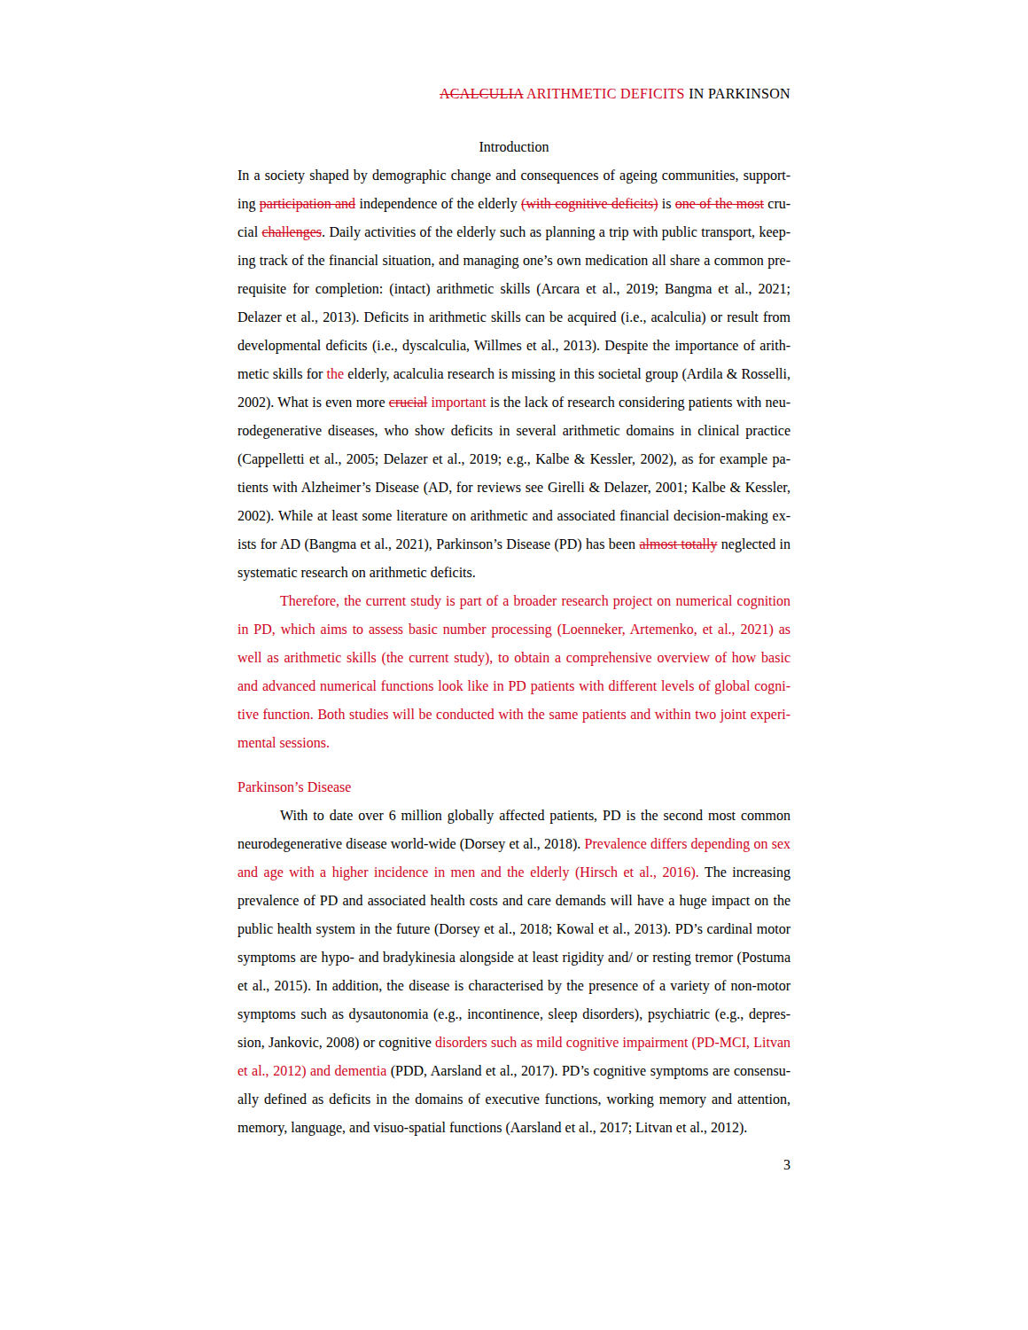ACALCULIA ARITHMETIC DEFICITS IN PARKINSON
Introduction
In a society shaped by demographic change and consequences of ageing communities, supporting participation and independence of the elderly (with cognitive deficits) is one of the most crucial challenges. Daily activities of the elderly such as planning a trip with public transport, keeping track of the financial situation, and managing one’s own medication all share a common prerequisite for completion: (intact) arithmetic skills (Arcara et al., 2019; Bangma et al., 2021; Delazer et al., 2013). Deficits in arithmetic skills can be acquired (i.e., acalculia) or result from developmental deficits (i.e., dyscalculia, Willmes et al., 2013). Despite the importance of arithmetic skills for the elderly, acalculia research is missing in this societal group (Ardila & Rosselli, 2002). What is even more crucial important is the lack of research considering patients with neurodegenerative diseases, who show deficits in several arithmetic domains in clinical practice (Cappelletti et al., 2005; Delazer et al., 2019; e.g., Kalbe & Kessler, 2002), as for example patients with Alzheimer’s Disease (AD, for reviews see Girelli & Delazer, 2001; Kalbe & Kessler, 2002). While at least some literature on arithmetic and associated financial decision-making exists for AD (Bangma et al., 2021), Parkinson’s Disease (PD) has been almost totally neglected in systematic research on arithmetic deficits.
Therefore, the current study is part of a broader research project on numerical cognition in PD, which aims to assess basic number processing (Loenneker, Artemenko, et al., 2021) as well as arithmetic skills (the current study), to obtain a comprehensive overview of how basic and advanced numerical functions look like in PD patients with different levels of global cognitive function. Both studies will be conducted with the same patients and within two joint experimental sessions.
Parkinson’s Disease
With to date over 6 million globally affected patients, PD is the second most common neurodegenerative disease world-wide (Dorsey et al., 2018). Prevalence differs depending on sex and age with a higher incidence in men and the elderly (Hirsch et al., 2016). The increasing prevalence of PD and associated health costs and care demands will have a huge impact on the public health system in the future (Dorsey et al., 2018; Kowal et al., 2013). PD’s cardinal motor symptoms are hypo- and bradykinesia alongside at least rigidity and/ or resting tremor (Postuma et al., 2015). In addition, the disease is characterised by the presence of a variety of non-motor symptoms such as dysautonomia (e.g., incontinence, sleep disorders), psychiatric (e.g., depression, Jankovic, 2008) or cognitive disorders such as mild cognitive impairment (PD-MCI, Litvan et al., 2012) and dementia (PDD, Aarsland et al., 2017). PD’s cognitive symptoms are consensually defined as deficits in the domains of executive functions, working memory and attention, memory, language, and visuo-spatial functions (Aarsland et al., 2017; Litvan et al., 2012).
3